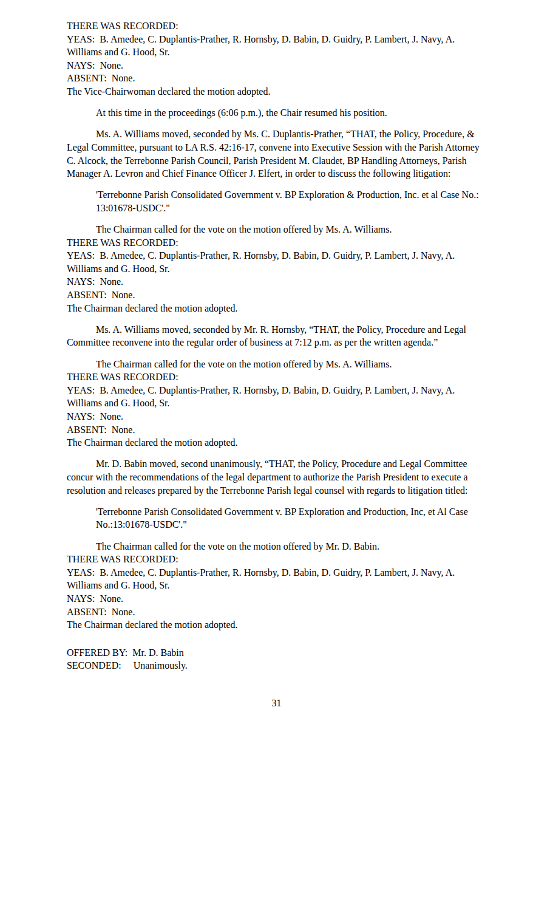THERE WAS RECORDED:
YEAS: B. Amedee, C. Duplantis-Prather, R. Hornsby, D. Babin, D. Guidry, P. Lambert, J. Navy, A. Williams and G. Hood, Sr.
NAYS: None.
ABSENT: None.
The Vice-Chairwoman declared the motion adopted.
At this time in the proceedings (6:06 p.m.), the Chair resumed his position.
Ms. A. Williams moved, seconded by Ms. C. Duplantis-Prather, “THAT, the Policy, Procedure, & Legal Committee, pursuant to LA R.S. 42:16-17, convene into Executive Session with the Parish Attorney C. Alcock, the Terrebonne Parish Council, Parish President M. Claudet, BP Handling Attorneys, Parish Manager A. Levron and Chief Finance Officer J. Elfert, in order to discuss the following litigation:
'Terrebonne Parish Consolidated Government v. BP Exploration & Production, Inc. et al Case No.: 13:01678-USDC'."
The Chairman called for the vote on the motion offered by Ms. A. Williams.
THERE WAS RECORDED:
YEAS: B. Amedee, C. Duplantis-Prather, R. Hornsby, D. Babin, D. Guidry, P. Lambert, J. Navy, A. Williams and G. Hood, Sr.
NAYS: None.
ABSENT: None.
The Chairman declared the motion adopted.
Ms. A. Williams moved, seconded by Mr. R. Hornsby, “THAT, the Policy, Procedure and Legal Committee reconvene into the regular order of business at 7:12 p.m. as per the written agenda.”
The Chairman called for the vote on the motion offered by Ms. A. Williams.
THERE WAS RECORDED:
YEAS: B. Amedee, C. Duplantis-Prather, R. Hornsby, D. Babin, D. Guidry, P. Lambert, J. Navy, A. Williams and G. Hood, Sr.
NAYS: None.
ABSENT: None.
The Chairman declared the motion adopted.
Mr. D. Babin moved, second unanimously, “THAT, the Policy, Procedure and Legal Committee concur with the recommendations of the legal department to authorize the Parish President to execute a resolution and releases prepared by the Terrebonne Parish legal counsel with regards to litigation titled:
'Terrebonne Parish Consolidated Government v. BP Exploration and Production, Inc, et Al Case No.:13:01678-USDC'."
The Chairman called for the vote on the motion offered by Mr. D. Babin.
THERE WAS RECORDED:
YEAS: B. Amedee, C. Duplantis-Prather, R. Hornsby, D. Babin, D. Guidry, P. Lambert, J. Navy, A. Williams and G. Hood, Sr.
NAYS: None.
ABSENT: None.
The Chairman declared the motion adopted.
OFFERED BY: Mr. D. Babin
SECONDED: Unanimously.
31